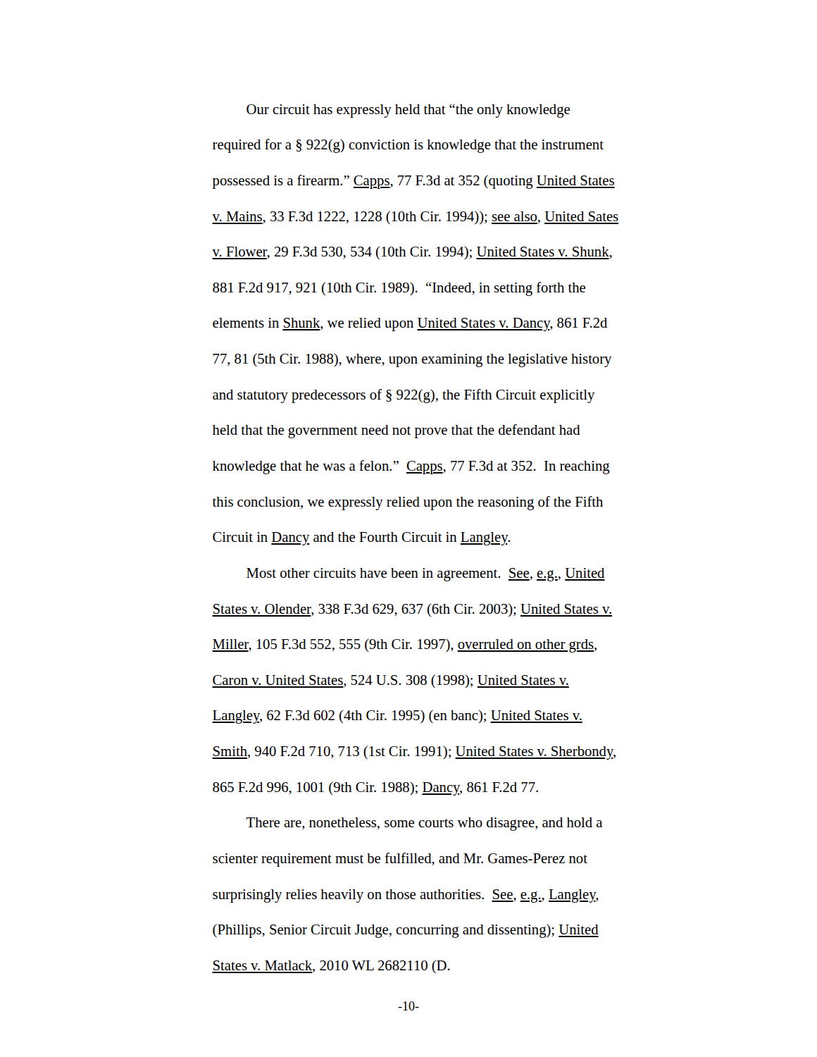Our circuit has expressly held that “the only knowledge required for a § 922(g) conviction is knowledge that the instrument possessed is a firearm.” Capps, 77 F.3d at 352 (quoting United States v. Mains, 33 F.3d 1222, 1228 (10th Cir. 1994)); see also, United Sates v. Flower, 29 F.3d 530, 534 (10th Cir. 1994); United States v. Shunk, 881 F.2d 917, 921 (10th Cir. 1989). “Indeed, in setting forth the elements in Shunk, we relied upon United States v. Dancy, 861 F.2d 77, 81 (5th Cir. 1988), where, upon examining the legislative history and statutory predecessors of § 922(g), the Fifth Circuit explicitly held that the government need not prove that the defendant had knowledge that he was a felon.” Capps, 77 F.3d at 352. In reaching this conclusion, we expressly relied upon the reasoning of the Fifth Circuit in Dancy and the Fourth Circuit in Langley.
Most other circuits have been in agreement. See, e.g., United States v. Olender, 338 F.3d 629, 637 (6th Cir. 2003); United States v. Miller, 105 F.3d 552, 555 (9th Cir. 1997), overruled on other grds, Caron v. United States, 524 U.S. 308 (1998); United States v. Langley, 62 F.3d 602 (4th Cir. 1995) (en banc); United States v. Smith, 940 F.2d 710, 713 (1st Cir. 1991); United States v. Sherbondy, 865 F.2d 996, 1001 (9th Cir. 1988); Dancy, 861 F.2d 77.
There are, nonetheless, some courts who disagree, and hold a scienter requirement must be fulfilled, and Mr. Games-Perez not surprisingly relies heavily on those authorities. See, e.g., Langley, (Phillips, Senior Circuit Judge, concurring and dissenting); United States v. Matlack, 2010 WL 2682110 (D.
-10-